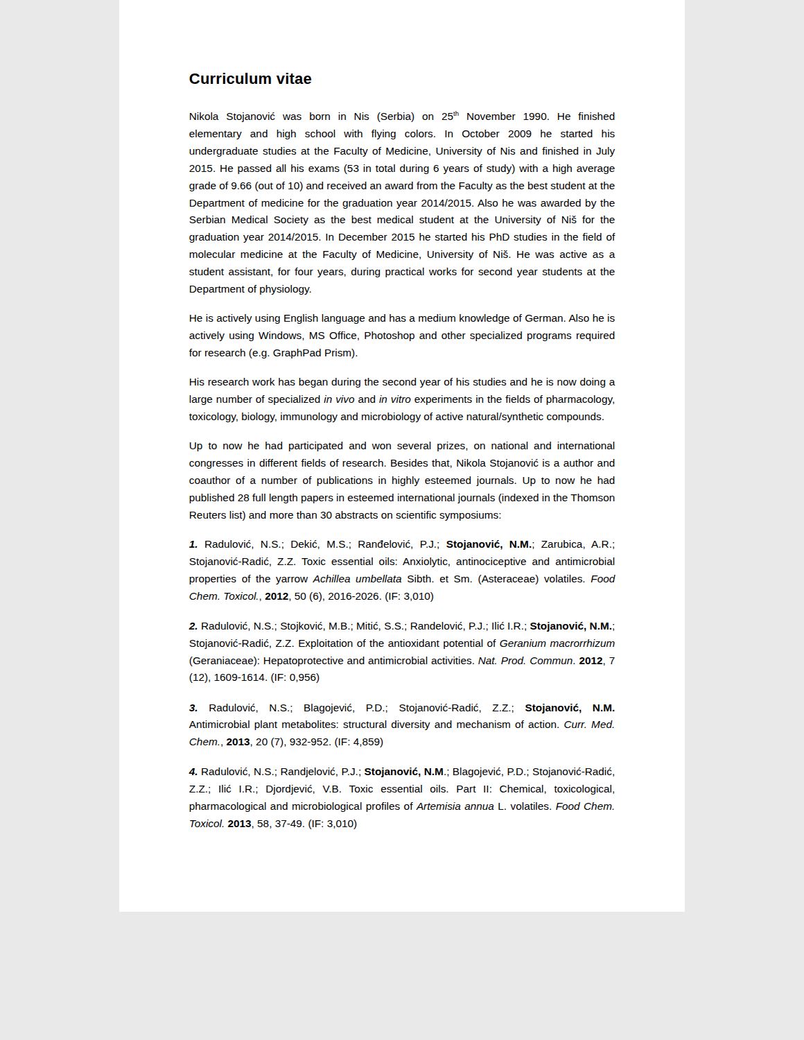Curriculum vitae
Nikola Stojanović was born in Nis (Serbia) on 25th November 1990. He finished elementary and high school with flying colors. In October 2009 he started his undergraduate studies at the Faculty of Medicine, University of Nis and finished in July 2015. He passed all his exams (53 in total during 6 years of study) with a high average grade of 9.66 (out of 10) and received an award from the Faculty as the best student at the Department of medicine for the graduation year 2014/2015. Also he was awarded by the Serbian Medical Society as the best medical student at the University of Niš for the graduation year 2014/2015. In December 2015 he started his PhD studies in the field of molecular medicine at the Faculty of Medicine, University of Niš. He was active as a student assistant, for four years, during practical works for second year students at the Department of physiology.
He is actively using English language and has a medium knowledge of German. Also he is actively using Windows, MS Office, Photoshop and other specialized programs required for research (e.g. GraphPad Prism).
His research work has began during the second year of his studies and he is now doing a large number of specialized in vivo and in vitro experiments in the fields of pharmacology, toxicology, biology, immunology and microbiology of active natural/synthetic compounds.
Up to now he had participated and won several prizes, on national and international congresses in different fields of research. Besides that, Nikola Stojanović is a author and coauthor of a number of publications in highly esteemed journals. Up to now he had published 28 full length papers in esteemed international journals (indexed in the Thomson Reuters list) and more than 30 abstracts on scientific symposiums:
1. Radulović, N.S.; Dekić, M.S.; Ranđelović, P.J.; Stojanović, N.M.; Zarubica, A.R.; Stojanović-Radić, Z.Z. Toxic essential oils: Anxiolytic, antinociceptive and antimicrobial properties of the yarrow Achillea umbellata Sibth. et Sm. (Asteraceae) volatiles. Food Chem. Toxicol., 2012, 50 (6), 2016-2026. (IF: 3,010)
2. Radulović, N.S.; Stojković, M.B.; Mitić, S.S.; Randelović, P.J.; Ilić I.R.; Stojanović, N.M.; Stojanović-Radić, Z.Z. Exploitation of the antioxidant potential of Geranium macrorrhizum (Geraniaceae): Hepatoprotective and antimicrobial activities. Nat. Prod. Commun. 2012, 7 (12), 1609-1614. (IF: 0,956)
3. Radulović, N.S.; Blagojević, P.D.; Stojanović-Radić, Z.Z.; Stojanović, N.M. Antimicrobial plant metabolites: structural diversity and mechanism of action. Curr. Med. Chem., 2013, 20 (7), 932-952. (IF: 4,859)
4. Radulović, N.S.; Randjelović, P.J.; Stojanović, N.M.; Blagojević, P.D.; Stojanović-Radić, Z.Z.; Ilić I.R.; Djordjević, V.B. Toxic essential oils. Part II: Chemical, toxicological, pharmacological and microbiological profiles of Artemisia annua L. volatiles. Food Chem. Toxicol. 2013, 58, 37-49. (IF: 3,010)